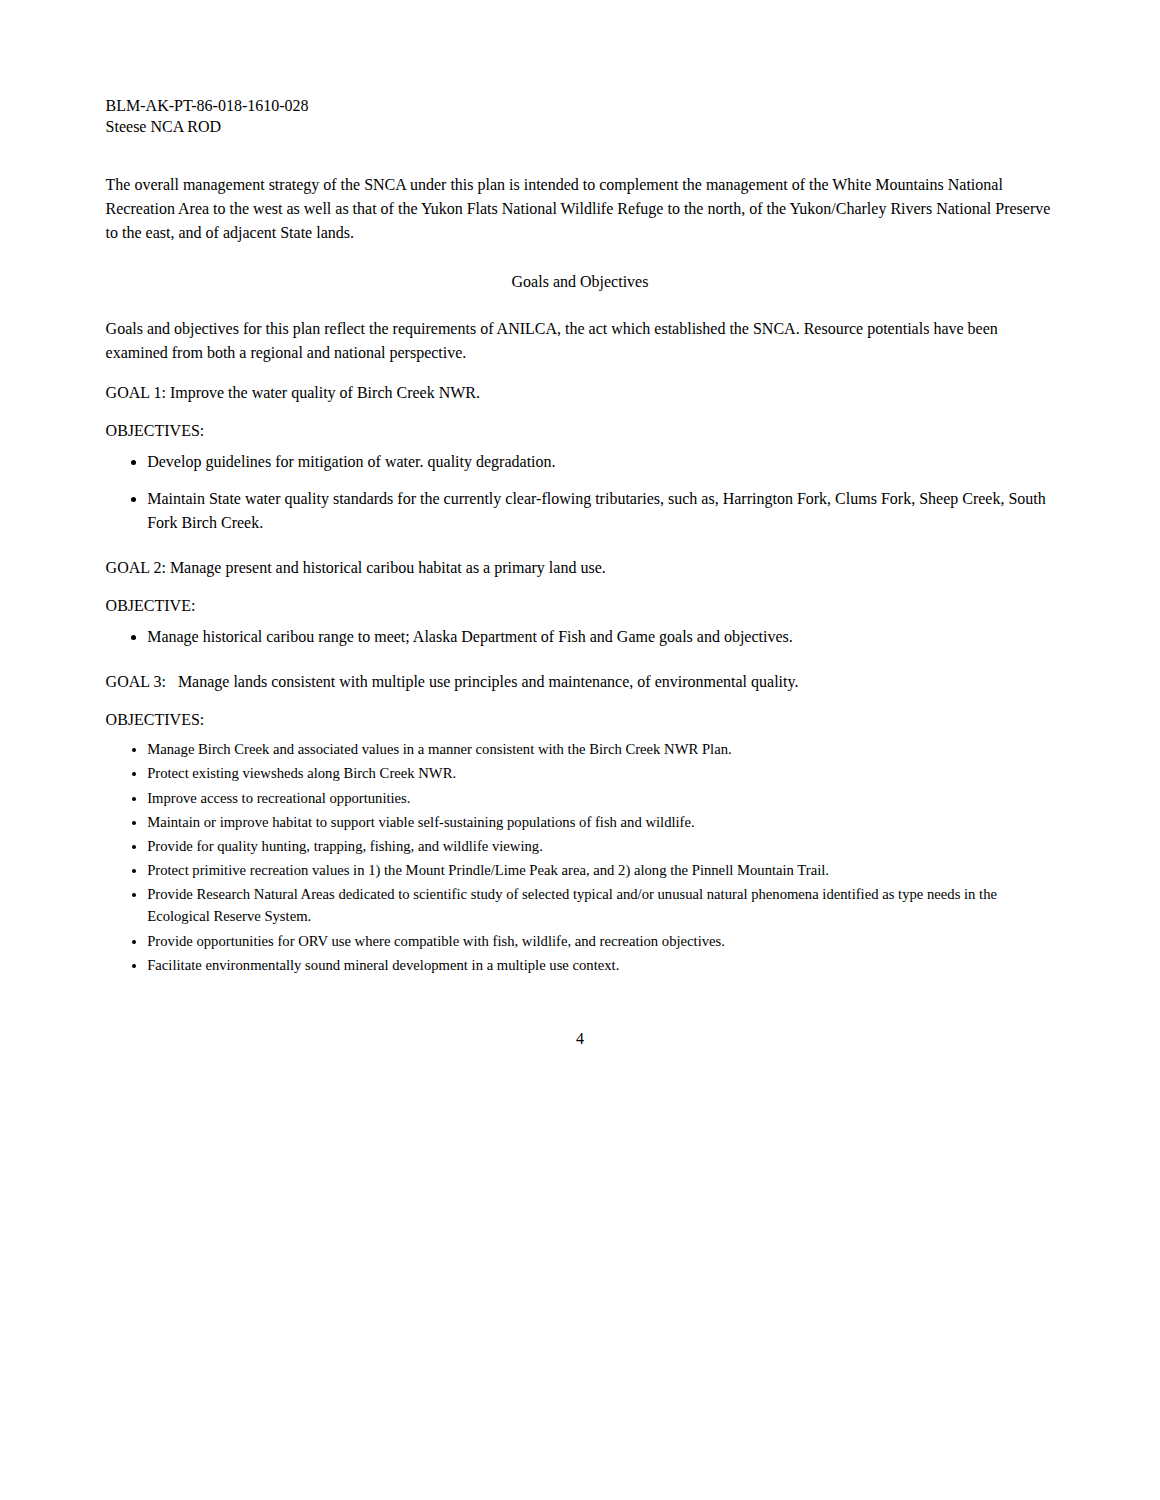BLM-AK-PT-86-018-1610-028
Steese NCA ROD
The overall management strategy of the SNCA under this plan is intended to complement the management of the White Mountains National Recreation Area to the west as well as that of the Yukon Flats National Wildlife Refuge to the north, of the Yukon/Charley Rivers National Preserve to the east, and of adjacent State lands.
Goals and Objectives
Goals and objectives for this plan reflect the requirements of ANILCA, the act which established the SNCA. Resource potentials have been examined from both a regional and national perspective.
GOAL 1: Improve the water quality of Birch Creek NWR.
OBJECTIVES:
Develop guidelines for mitigation of water. quality degradation.
Maintain State water quality standards for the currently clear-flowing tributaries, such as, Harrington Fork, Clums Fork, Sheep Creek, South Fork Birch Creek.
GOAL 2: Manage present and historical caribou habitat as a primary land use.
OBJECTIVE:
Manage historical caribou range to meet; Alaska Department of Fish and Game goals and objectives.
GOAL 3: Manage lands consistent with multiple use principles and maintenance, of environmental quality.
OBJECTIVES:
Manage Birch Creek and associated values in a manner consistent with the Birch Creek NWR Plan.
Protect existing viewsheds along Birch Creek NWR.
Improve access to recreational opportunities.
Maintain or improve habitat to support viable self-sustaining populations of fish and wildlife.
Provide for quality hunting, trapping, fishing, and wildlife viewing.
Protect primitive recreation values in 1) the Mount Prindle/Lime Peak area, and 2) along the Pinnell Mountain Trail.
Provide Research Natural Areas dedicated to scientific study of selected typical and/or unusual natural phenomena identified as type needs in the Ecological Reserve System.
Provide opportunities for ORV use where compatible with fish, wildlife, and recreation objectives.
Facilitate environmentally sound mineral development in a multiple use context.
4